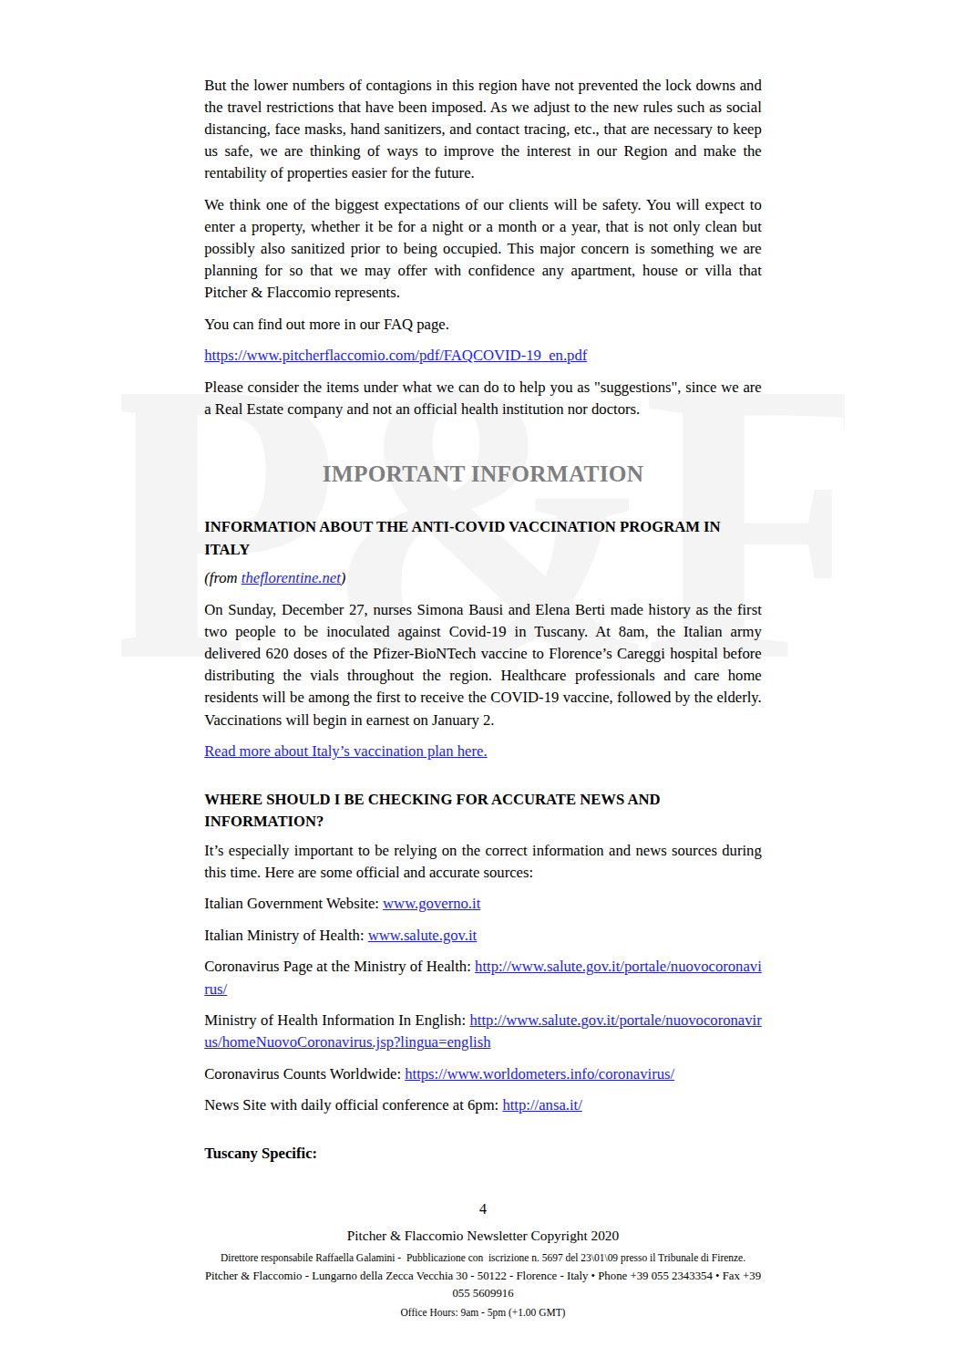P&F
But the lower numbers of contagions in this region have not prevented the lock downs and the travel restrictions that have been imposed. As we adjust to the new rules such as social distancing, face masks, hand sanitizers, and contact tracing, etc., that are necessary to keep us safe, we are thinking of ways to improve the interest in our Region and make the rentability of properties easier for the future.
We think one of the biggest expectations of our clients will be safety. You will expect to enter a property, whether it be for a night or a month or a year, that is not only clean but possibly also sanitized prior to being occupied. This major concern is something we are planning for so that we may offer with confidence any apartment, house or villa that Pitcher & Flaccomio represents.
You can find out more in our FAQ page.
https://www.pitcherflaccomio.com/pdf/FAQCOVID-19_en.pdf
Please consider the items under what we can do to help you as "suggestions", since we are a Real Estate company and not an official health institution nor doctors.
IMPORTANT INFORMATION
INFORMATION ABOUT THE ANTI-COVID VACCINATION PROGRAM IN ITALY
(from theflorentine.net)
On Sunday, December 27, nurses Simona Bausi and Elena Berti made history as the first two people to be inoculated against Covid-19 in Tuscany. At 8am, the Italian army delivered 620 doses of the Pfizer-BioNTech vaccine to Florence’s Careggi hospital before distributing the vials throughout the region. Healthcare professionals and care home residents will be among the first to receive the COVID-19 vaccine, followed by the elderly. Vaccinations will begin in earnest on January 2.
Read more about Italy’s vaccination plan here.
WHERE SHOULD I BE CHECKING FOR ACCURATE NEWS AND INFORMATION?
It’s especially important to be relying on the correct information and news sources during this time. Here are some official and accurate sources:
Italian Government Website: www.governo.it
Italian Ministry of Health: www.salute.gov.it
Coronavirus Page at the Ministry of Health: http://www.salute.gov.it/portale/nuovocoronavirus/
Ministry of Health Information In English: http://www.salute.gov.it/portale/nuovocoronavirus/homeNuovoCoronavirus.jsp?lingua=english
Coronavirus Counts Worldwide: https://www.worldometers.info/coronavirus/
News Site with daily official conference at 6pm: http://ansa.it/
Tuscany Specific:
4
Pitcher & Flaccomio Newsletter Copyright 2020
Direttore responsabile Raffaella Galamini - Pubblicazione con iscrizione n. 5697 del 23\01\09 presso il Tribunale di Firenze.
Pitcher & Flaccomio - Lungarno della Zecca Vecchia 30 - 50122 - Florence - Italy • Phone +39 055 2343354 • Fax +39 055 5609916
Office Hours: 9am - 5pm (+1.00 GMT)